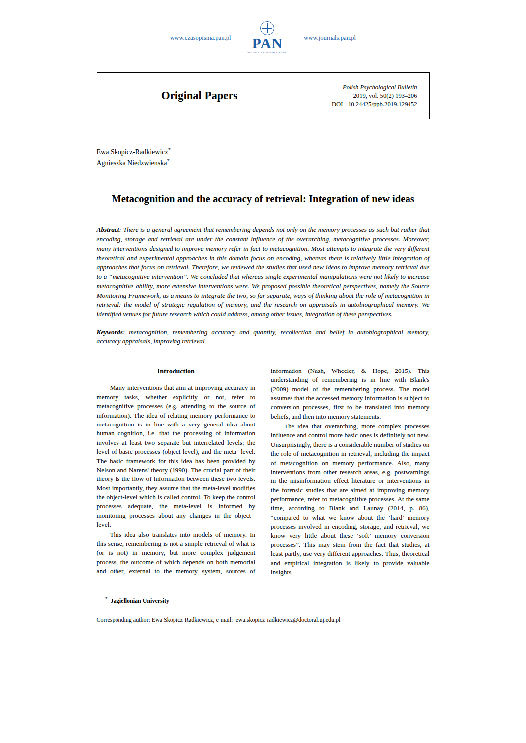www.czasopisma.pan.pl PAN POLSKA AKADEMIA NAUK www.journals.pan.pl
Original Papers
Polish Psychological Bulletin
2019, vol. 50(2) 193–206
DOI - 10.24425/ppb.2019.129452
Ewa Skopicz-Radkiewicz*
Agnieszka Niedzwienska*
Metacognition and the accuracy of retrieval: Integration of new ideas
Abstract: There is a general agreement that remembering depends not only on the memory processes as such but rather that encoding, storage and retrieval are under the constant influence of the overarching, metacognitive processes. Moreover, many interventions designed to improve memory refer in fact to metacognition. Most attempts to integrate the very different theoretical and experimental approaches in this domain focus on encoding, whereas there is relatively little integration of approaches that focus on retrieval. Therefore, we reviewed the studies that used new ideas to improve memory retrieval due to a “metacognitive intervention”. We concluded that whereas single experimental manipulations were not likely to increase metacognitive ability, more extensive interventions were. We proposed possible theoretical perspectives, namely the Source Monitoring Framework, as a means to integrate the two, so far separate, ways of thinking about the role of metacognition in retrieval: the model of strategic regulation of memory, and the research on appraisals in autobiographical memory. We identified venues for future research which could address, among other issues, integration of these perspectives.
Keywords: metacognition, remembering accuracy and quantity, recollection and belief in autobiographical memory, accuracy appraisals, improving retrieval
Introduction
Many interventions that aim at improving accuracy in memory tasks, whether explicitly or not, refer to metacognitive processes (e.g. attending to the source of information). The idea of relating memory performance to metacognition is in line with a very general idea about human cognition, i.e. that the processing of information involves at least two separate but interrelated levels: the level of basic processes (object-level), and the meta--level. The basic framework for this idea has been provided by Nelson and Narens' theory (1990). The crucial part of their theory is the flow of information between these two levels. Most importantly, they assume that the meta-level modifies the object-level which is called control. To keep the control processes adequate, the meta-level is informed by monitoring processes about any changes in the object--level.
This idea also translates into models of memory. In this sense, remembering is not a simple retrieval of what is (or is not) in memory, but more complex judgement process, the outcome of which depends on both memorial and other, external to the memory system, sources of information (Nash, Wheeler, & Hope, 2015). This understanding of remembering is in line with Blank's (2009) model of the remembering process. The model assumes that the accessed memory information is subject to conversion processes, first to be translated into memory beliefs, and then into memory statements.
The idea that overarching, more complex processes influence and control more basic ones is definitely not new. Unsurprisingly, there is a considerable number of studies on the role of metacognition in retrieval, including the impact of metacognition on memory performance. Also, many interventions from other research areas, e.g. postwarnings in the misinformation effect literature or interventions in the forensic studies that are aimed at improving memory performance, refer to metacognitive processes. At the same time, according to Blank and Launay (2014, p. 86), “compared to what we know about the ‘hard’ memory processes involved in encoding, storage, and retrieval, we know very little about these ‘soft’ memory conversion processes”. This may stem from the fact that studies, at least partly, use very different approaches. Thus, theoretical and empirical integration is likely to provide valuable insights.
* Jagiellonian University
Corresponding author: Ewa Skopicz-Radkiewicz, e-mail: ewa.skopicz-radkiewicz@doctoral.uj.edu.pl